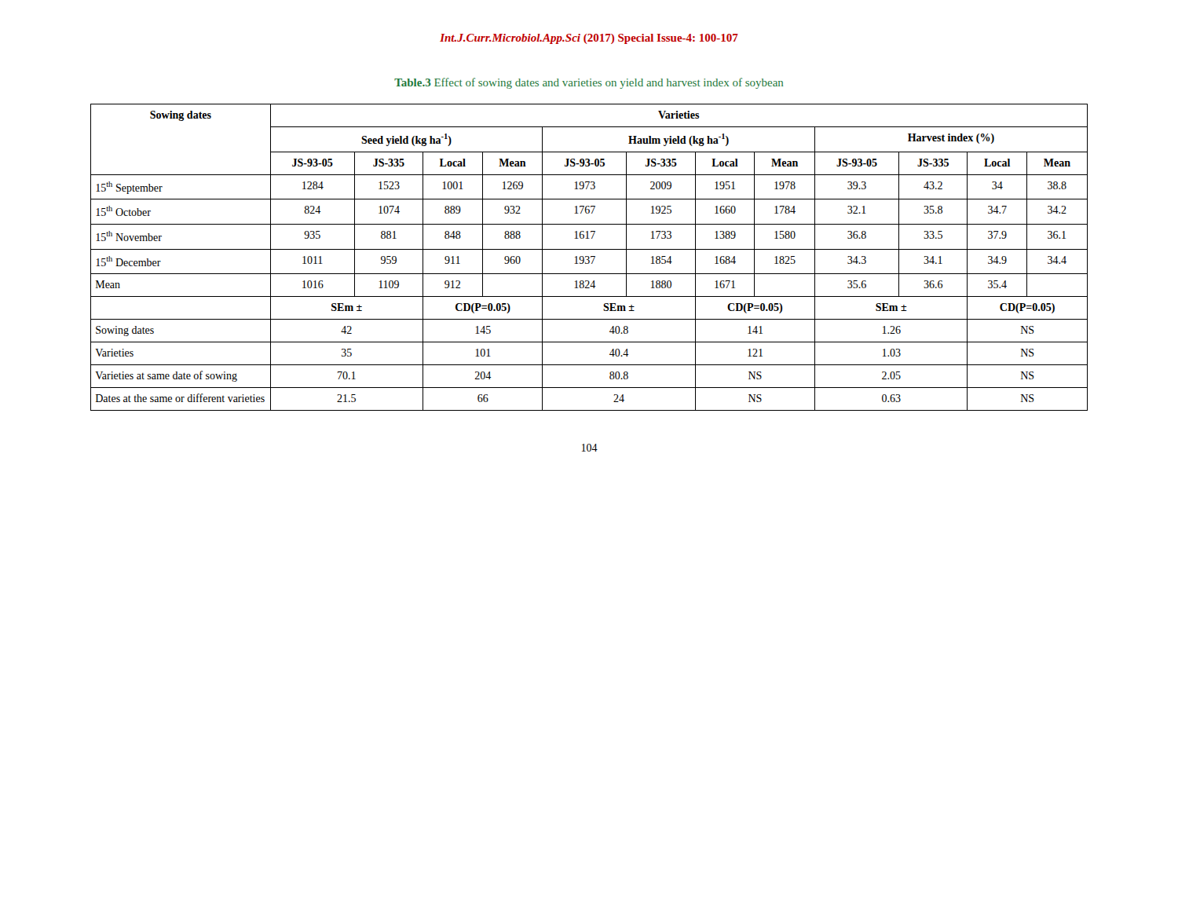Int.J.Curr.Microbiol.App.Sci (2017) Special Issue-4: 100-107
Table.3 Effect of sowing dates and varieties on yield and harvest index of soybean
| Sowing dates | Varieties |
| --- | --- |
| Seed yield (kg ha -1 ) | Haulm yield (kg ha -1 ) | Harvest index (%) |
| JS-93-05 | JS-335 | Local | Mean | JS-93-05 | JS-335 | Local | Mean | JS-93-05 | JS-335 | Local | Mean |
| 15 th September | 1284 | 1523 | 1001 | 1269 | 1973 | 2009 | 1951 | 1978 | 39.3 | 43.2 | 34 | 38.8 |
| 15 th October | 824 | 1074 | 889 | 932 | 1767 | 1925 | 1660 | 1784 | 32.1 | 35.8 | 34.7 | 34.2 |
| 15 th November | 935 | 881 | 848 | 888 | 1617 | 1733 | 1389 | 1580 | 36.8 | 33.5 | 37.9 | 36.1 |
| 15 th December | 1011 | 959 | 911 | 960 | 1937 | 1854 | 1684 | 1825 | 34.3 | 34.1 | 34.9 | 34.4 |
| Mean | 1016 | 1109 | 912 | | 1824 | 1880 | 1671 | | 35.6 | 36.6 | 35.4 | |
| | SEm ± | CD(P=0.05) | SEm ± | CD(P=0.05) | SEm ± | CD(P=0.05) |
| Sowing dates | 42 | 145 | 40.8 | 141 | 1.26 | NS |
| Varieties | 35 | 101 | 40.4 | 121 | 1.03 | NS |
| Varieties at same date of sowing | 70.1 | 204 | 80.8 | NS | 2.05 | NS |
| Dates at the same or different varieties | 21.5 | 66 | 24 | NS | 0.63 | NS |
104